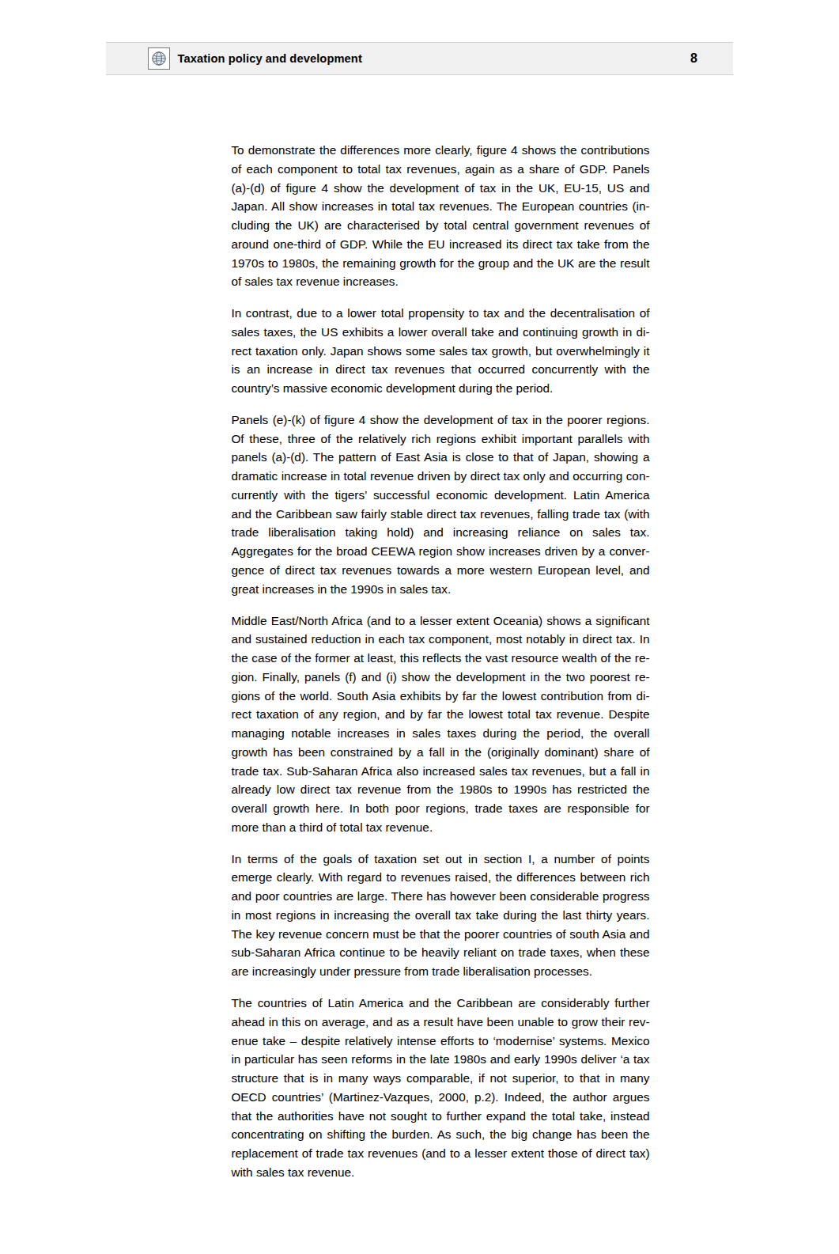Taxation policy and development 8
To demonstrate the differences more clearly, figure 4 shows the contributions of each component to total tax revenues, again as a share of GDP. Panels (a)-(d) of figure 4 show the development of tax in the UK, EU-15, US and Japan. All show increases in total tax revenues. The European countries (including the UK) are characterised by total central government revenues of around one-third of GDP. While the EU increased its direct tax take from the 1970s to 1980s, the remaining growth for the group and the UK are the result of sales tax revenue increases.
In contrast, due to a lower total propensity to tax and the decentralisation of sales taxes, the US exhibits a lower overall take and continuing growth in direct taxation only. Japan shows some sales tax growth, but overwhelmingly it is an increase in direct tax revenues that occurred concurrently with the country’s massive economic development during the period.
Panels (e)-(k) of figure 4 show the development of tax in the poorer regions. Of these, three of the relatively rich regions exhibit important parallels with panels (a)-(d). The pattern of East Asia is close to that of Japan, showing a dramatic increase in total revenue driven by direct tax only and occurring concurrently with the tigers’ successful economic development. Latin America and the Caribbean saw fairly stable direct tax revenues, falling trade tax (with trade liberalisation taking hold) and increasing reliance on sales tax. Aggregates for the broad CEEWA region show increases driven by a convergence of direct tax revenues towards a more western European level, and great increases in the 1990s in sales tax.
Middle East/North Africa (and to a lesser extent Oceania) shows a significant and sustained reduction in each tax component, most notably in direct tax. In the case of the former at least, this reflects the vast resource wealth of the region. Finally, panels (f) and (i) show the development in the two poorest regions of the world. South Asia exhibits by far the lowest contribution from direct taxation of any region, and by far the lowest total tax revenue. Despite managing notable increases in sales taxes during the period, the overall growth has been constrained by a fall in the (originally dominant) share of trade tax. Sub-Saharan Africa also increased sales tax revenues, but a fall in already low direct tax revenue from the 1980s to 1990s has restricted the overall growth here. In both poor regions, trade taxes are responsible for more than a third of total tax revenue.
In terms of the goals of taxation set out in section I, a number of points emerge clearly. With regard to revenues raised, the differences between rich and poor countries are large. There has however been considerable progress in most regions in increasing the overall tax take during the last thirty years. The key revenue concern must be that the poorer countries of south Asia and sub-Saharan Africa continue to be heavily reliant on trade taxes, when these are increasingly under pressure from trade liberalisation processes.
The countries of Latin America and the Caribbean are considerably further ahead in this on average, and as a result have been unable to grow their revenue take – despite relatively intense efforts to ‘modernise’ systems. Mexico in particular has seen reforms in the late 1980s and early 1990s deliver ‘a tax structure that is in many ways comparable, if not superior, to that in many OECD countries’ (Martinez-Vazques, 2000, p.2). Indeed, the author argues that the authorities have not sought to further expand the total take, instead concentrating on shifting the burden. As such, the big change has been the replacement of trade tax revenues (and to a lesser extent those of direct tax) with sales tax revenue.